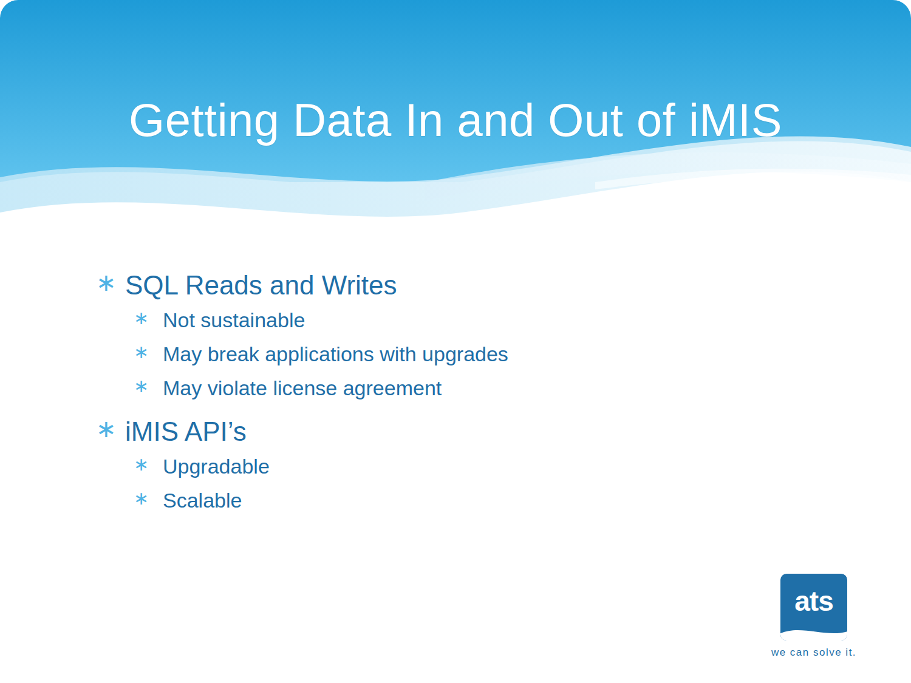Getting Data In and Out of iMIS
SQL Reads and Writes
Not sustainable
May break applications with upgrades
May violate license agreement
iMIS API’s
Upgradable
Scalable
ats
we can solve it.